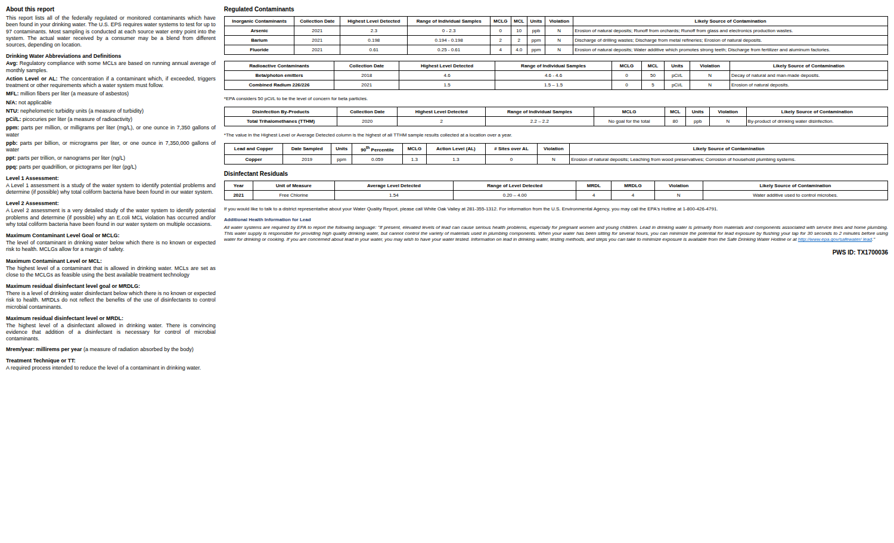About this report
This report lists all of the federally regulated or monitored contaminants which have been found in your drinking water. The U.S. EPS requires water systems to test for up to 97 contaminants. Most sampling is conducted at each source water entry point into the system. The actual water received by a consumer may be a blend from different sources, depending on location.
Drinking Water Abbreviations and Definitions
Avg: Regulatory compliance with some MCLs are based on running annual average of monthly samples.
Action Level or AL: The concentration if a contaminant which, if exceeded, triggers treatment or other requirements which a water system must follow.
MFL: million fibers per liter (a measure of asbestos)
N/A: not applicable
NTU: nephelometric turbidity units (a measure of turbidity)
pCi/L: picocuries per liter (a measure of radioactivity)
ppm: parts per million, or milligrams per liter (mg/L), or one ounce in 7,350 gallons of water
ppb: parts per billion, or micrograms per liter, or one ounce in 7,350,000 gallons of water
ppt: parts per trillion, or nanograms per liter (ng/L)
ppq: parts per quadrillion, or pictograms per liter (pg/L)
Level 1 Assessment:
A Level 1 assessment is a study of the water system to identify potential problems and determine (if possible) why total coliform bacteria have been found in our water system.
Level 2 Assessment:
A Level 2 assessment is a very detailed study of the water system to identify potential problems and determine (if possible) why an E.coli MCL violation has occurred and/or why total coliform bacteria have been found in our water system on multiple occasions.
Maximum Contaminant Level Goal or MCLG:
The level of contaminant in drinking water below which there is no known or expected risk to health. MCLGs allow for a margin of safety.
Maximum Contaminant Level or MCL:
The highest level of a contaminant that is allowed in drinking water. MCLs are set as close to the MCLGs as feasible using the best available treatment technology
Maximum residual disinfectant level goal or MRDLG:
There is a level of drinking water disinfectant below which there is no known or expected risk to health. MRDLs do not reflect the benefits of the use of disinfectants to control microbial contaminants.
Maximum residual disinfectant level or MRDL:
The highest level of a disinfectant allowed in drinking water. There is convincing evidence that addition of a disinfectant is necessary for control of microbial contaminants.
Mrem/year: millirems per year (a measure of radiation absorbed by the body)
Treatment Technique or TT:
A required process intended to reduce the level of a contaminant in drinking water.
Regulated Contaminants
| Inorganic Contaminants | Collection Date | Highest Level Detected | Range of Individual Samples | MCLG | MCL | Units | Violation | Likely Source of Contamination |
| --- | --- | --- | --- | --- | --- | --- | --- | --- |
| Arsenic | 2021 | 2.3 | 0 - 2.3 | 0 | 10 | ppb | N | Erosion of natural deposits; Runoff from orchards; Runoff from glass and electronics production wastes. |
| Barium | 2021 | 0.198 | 0.194 - 0.198 | 2 | 2 | ppm | N | Discharge of drilling wastes; Discharge from metal refineries; Erosion of natural deposits. |
| Fluoride | 2021 | 0.61 | 0.25 - 0.61 | 4 | 4.0 | ppm | N | Erosion of natural deposits; Water additive which promotes strong teeth; Discharge from fertilizer and aluminum factories. |
| Radioactive Contaminants | Collection Date | Highest Level Detected | Range of Individual Samples | MCLG | MCL | Units | Violation | Likely Source of Contamination |
| --- | --- | --- | --- | --- | --- | --- | --- | --- |
| Beta/photon emitters | 2018 | 4.6 | 4.6 - 4.6 | 0 | 50 | pCi/L | N | Decay of natural and man-made deposits. |
| Combined Radium 226/226 | 2021 | 1.5 | 1.5 – 1.5 | 0 | 5 | pCi/L | N | Erosion of natural deposits. |
*EPA considers 50 pCi/L to be the level of concern for beta particles.
| Disinfection By-Products | Collection Date | Highest Level Detected | Range of Individual Samples | MCLG | MCL | Units | Violation | Likely Source of Contamination |
| --- | --- | --- | --- | --- | --- | --- | --- | --- |
| Total Trihalomethanes (TTHM) | 2020 | 2 | 2.2 – 2.2 | No goal for the total | 80 | ppb | N | By-product of drinking water disinfection. |
*The value in the Highest Level or Average Detected column is the highest of all TTHM sample results collected at a location over a year.
| Lead and Copper | Date Sampled | Units | 90 th Percentile | MCLG | Action Level (AL) | # Sites over AL | Violation | Likely Source of Contamination |
| --- | --- | --- | --- | --- | --- | --- | --- | --- |
| Copper | 2019 | ppm | 0.059 | 1.3 | 1.3 | 0 | N | Erosion of natural deposits; Leaching from wood preservatives; Corrosion of household plumbing systems. |
Disinfectant Residuals
| Year | Unit of Measure | Average Level Detected | Range of Level Detected | MRDL | MRDLG | Violation | Likely Source of Contamination |
| --- | --- | --- | --- | --- | --- | --- | --- |
| 2021 | Free Chlorine | 1.54 | 0.20 – 4.00 | 4 | 4 | N | Water additive used to control microbes. |
If you would like to talk to a district representative about your Water Quality Report, please call White Oak Valley at 281-355-1312. For information from the U.S. Environmental Agency, you may call the EPA's Hotline at 1-800-426-4791.
Additional Health Information for Lead
All water systems are required by EPA to report the following language: "If present, elevated levels of lead can cause serious health problems, especially for pregnant women and young children. Lead in drinking water is primarily from materials and components associated with service lines and home plumbing. This water supply is responsible for providing high quality drinking water, but cannot control the variety of materials used in plumbing components. When your water has been sitting for several hours, you can minimize the potential for lead exposure by flushing your tap for 30 seconds to 2 minutes before using water for drinking or cooking. If you are concerned about lead in your water, you may wish to have your water tested. Information on lead in drinking water, testing methods, and steps you can take to minimize exposure is available from the Safe Drinking Water Hotline or at http://www.epa.gov/safewater/ lead."
PWS ID: TX1700036